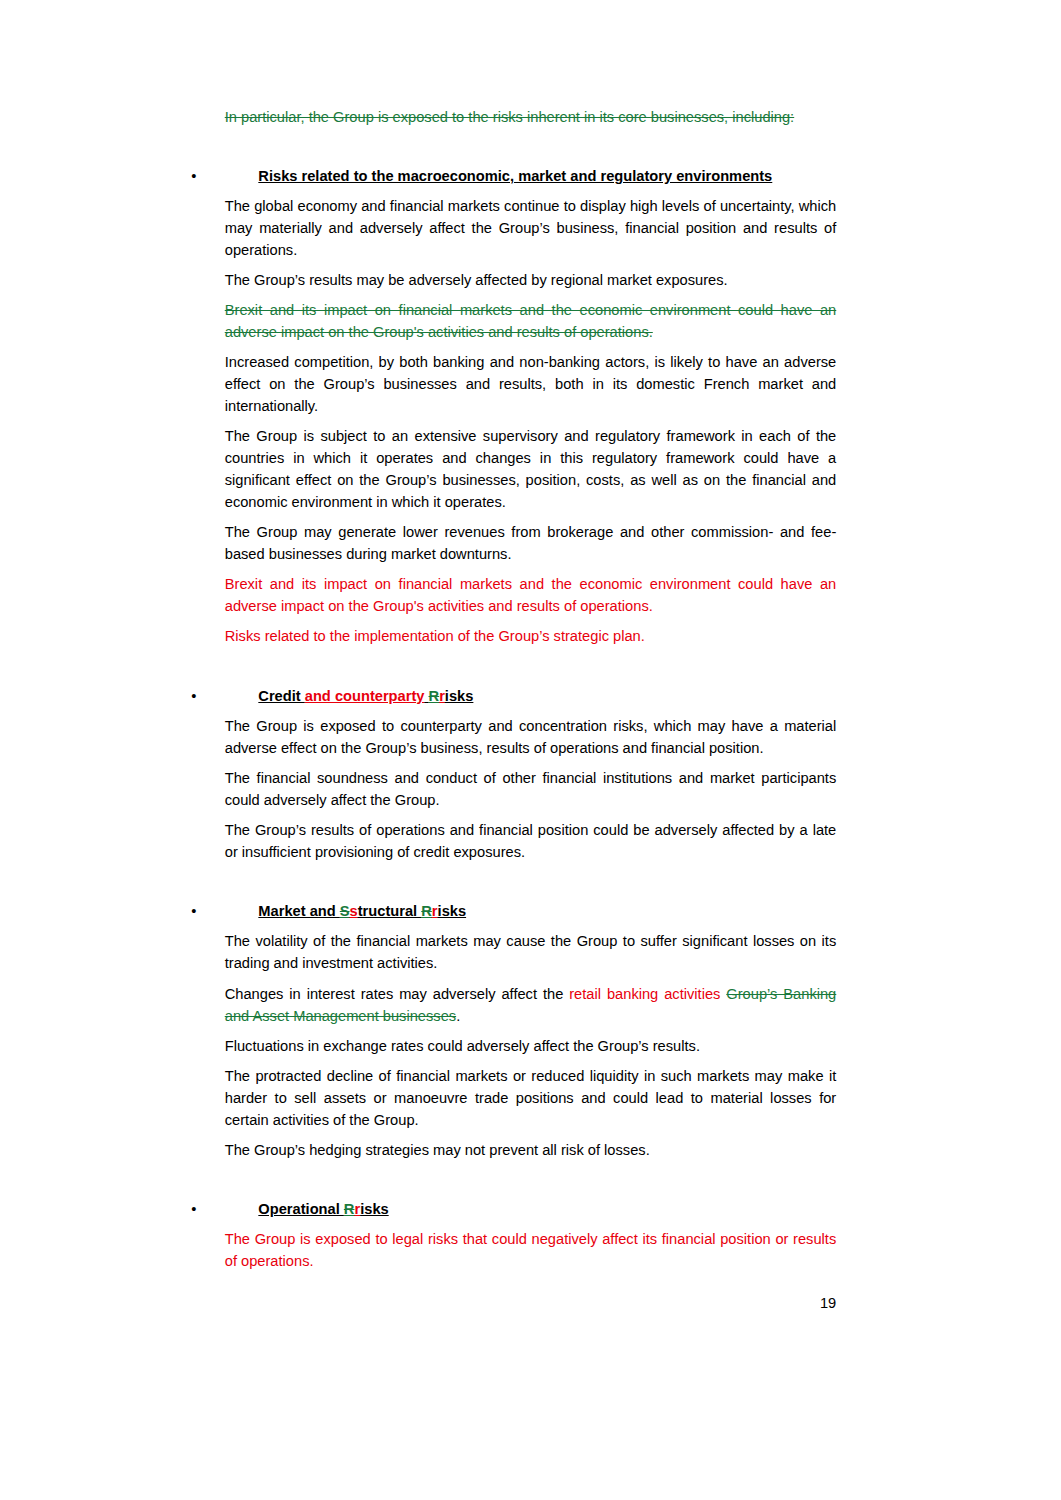In particular, the Group is exposed to the risks inherent in its core businesses, including:
Risks related to the macroeconomic, market and regulatory environments
The global economy and financial markets continue to display high levels of uncertainty, which may materially and adversely affect the Group’s business, financial position and results of operations.
The Group’s results may be adversely affected by regional market exposures.
Brexit and its impact on financial markets and the economic environment could have an adverse impact on the Group's activities and results of operations.
Increased competition, by both banking and non-banking actors, is likely to have an adverse effect on the Group’s businesses and results, both in its domestic French market and internationally.
The Group is subject to an extensive supervisory and regulatory framework in each of the countries in which it operates and changes in this regulatory framework could have a significant effect on the Group’s businesses, position, costs, as well as on the financial and economic environment in which it operates.
The Group may generate lower revenues from brokerage and other commission- and fee-based businesses during market downturns.
Brexit and its impact on financial markets and the economic environment could have an adverse impact on the Group's activities and results of operations.
Risks related to the implementation of the Group’s strategic plan.
Credit and counterparty Rrisks
The Group is exposed to counterparty and concentration risks, which may have a material adverse effect on the Group’s business, results of operations and financial position.
The financial soundness and conduct of other financial institutions and market participants could adversely affect the Group.
The Group’s results of operations and financial position could be adversely affected by a late or insufficient provisioning of credit exposures.
Market and Sstructural Rrisks
The volatility of the financial markets may cause the Group to suffer significant losses on its trading and investment activities.
Changes in interest rates may adversely affect the retail banking activities Group’s Banking and Asset Management businesses.
Fluctuations in exchange rates could adversely affect the Group’s results.
The protracted decline of financial markets or reduced liquidity in such markets may make it harder to sell assets or manoeuvre trade positions and could lead to material losses for certain activities of the Group.
The Group’s hedging strategies may not prevent all risk of losses.
Operational Rrisks
The Group is exposed to legal risks that could negatively affect its financial position or results of operations.
19